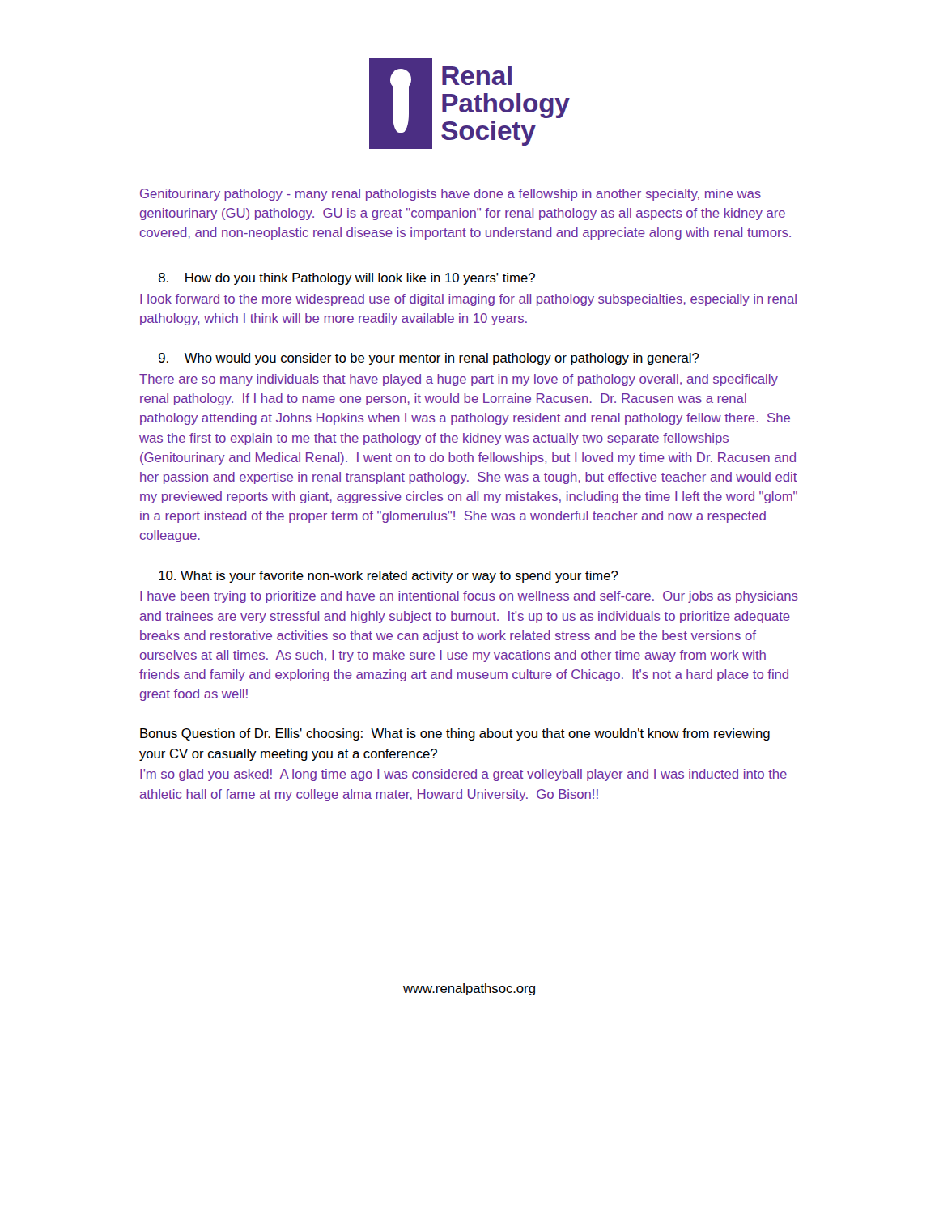Renal
Pathology
Society
Genitourinary pathology - many renal pathologists have done a fellowship in another specialty, mine was genitourinary (GU) pathology. GU is a great "companion" for renal pathology as all aspects of the kidney are covered, and non-neoplastic renal disease is important to understand and appreciate along with renal tumors.
8. How do you think Pathology will look like in 10 years' time?
I look forward to the more widespread use of digital imaging for all pathology subspecialties, especially in renal pathology, which I think will be more readily available in 10 years.
9. Who would you consider to be your mentor in renal pathology or pathology in general?
There are so many individuals that have played a huge part in my love of pathology overall, and specifically renal pathology. If I had to name one person, it would be Lorraine Racusen. Dr. Racusen was a renal pathology attending at Johns Hopkins when I was a pathology resident and renal pathology fellow there. She was the first to explain to me that the pathology of the kidney was actually two separate fellowships (Genitourinary and Medical Renal). I went on to do both fellowships, but I loved my time with Dr. Racusen and her passion and expertise in renal transplant pathology. She was a tough, but effective teacher and would edit my previewed reports with giant, aggressive circles on all my mistakes, including the time I left the word "glom" in a report instead of the proper term of "glomerulus"! She was a wonderful teacher and now a respected colleague.
10. What is your favorite non-work related activity or way to spend your time?
I have been trying to prioritize and have an intentional focus on wellness and self-care. Our jobs as physicians and trainees are very stressful and highly subject to burnout. It's up to us as individuals to prioritize adequate breaks and restorative activities so that we can adjust to work related stress and be the best versions of ourselves at all times. As such, I try to make sure I use my vacations and other time away from work with friends and family and exploring the amazing art and museum culture of Chicago. It's not a hard place to find great food as well!
Bonus Question of Dr. Ellis' choosing: What is one thing about you that one wouldn't know from reviewing your CV or casually meeting you at a conference?
I'm so glad you asked! A long time ago I was considered a great volleyball player and I was inducted into the athletic hall of fame at my college alma mater, Howard University. Go Bison!!
www.renalpathsoc.org